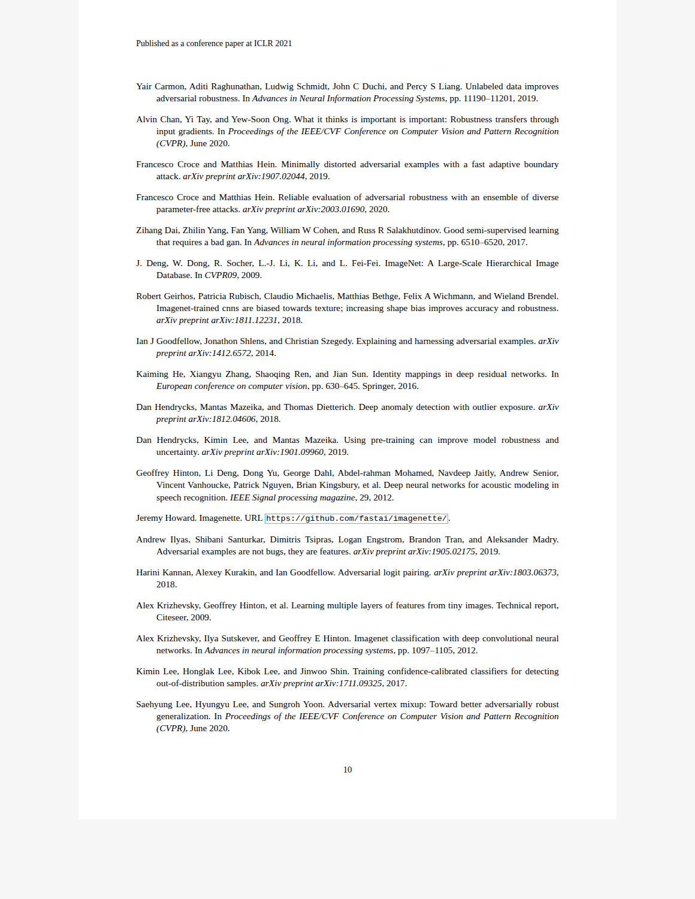Published as a conference paper at ICLR 2021
Yair Carmon, Aditi Raghunathan, Ludwig Schmidt, John C Duchi, and Percy S Liang. Unlabeled data improves adversarial robustness. In Advances in Neural Information Processing Systems, pp. 11190–11201, 2019.
Alvin Chan, Yi Tay, and Yew-Soon Ong. What it thinks is important is important: Robustness transfers through input gradients. In Proceedings of the IEEE/CVF Conference on Computer Vision and Pattern Recognition (CVPR), June 2020.
Francesco Croce and Matthias Hein. Minimally distorted adversarial examples with a fast adaptive boundary attack. arXiv preprint arXiv:1907.02044, 2019.
Francesco Croce and Matthias Hein. Reliable evaluation of adversarial robustness with an ensemble of diverse parameter-free attacks. arXiv preprint arXiv:2003.01690, 2020.
Zihang Dai, Zhilin Yang, Fan Yang, William W Cohen, and Russ R Salakhutdinov. Good semi-supervised learning that requires a bad gan. In Advances in neural information processing systems, pp. 6510–6520, 2017.
J. Deng, W. Dong, R. Socher, L.-J. Li, K. Li, and L. Fei-Fei. ImageNet: A Large-Scale Hierarchical Image Database. In CVPR09, 2009.
Robert Geirhos, Patricia Rubisch, Claudio Michaelis, Matthias Bethge, Felix A Wichmann, and Wieland Brendel. Imagenet-trained cnns are biased towards texture; increasing shape bias improves accuracy and robustness. arXiv preprint arXiv:1811.12231, 2018.
Ian J Goodfellow, Jonathon Shlens, and Christian Szegedy. Explaining and harnessing adversarial examples. arXiv preprint arXiv:1412.6572, 2014.
Kaiming He, Xiangyu Zhang, Shaoqing Ren, and Jian Sun. Identity mappings in deep residual networks. In European conference on computer vision, pp. 630–645. Springer, 2016.
Dan Hendrycks, Mantas Mazeika, and Thomas Dietterich. Deep anomaly detection with outlier exposure. arXiv preprint arXiv:1812.04606, 2018.
Dan Hendrycks, Kimin Lee, and Mantas Mazeika. Using pre-training can improve model robustness and uncertainty. arXiv preprint arXiv:1901.09960, 2019.
Geoffrey Hinton, Li Deng, Dong Yu, George Dahl, Abdel-rahman Mohamed, Navdeep Jaitly, Andrew Senior, Vincent Vanhoucke, Patrick Nguyen, Brian Kingsbury, et al. Deep neural networks for acoustic modeling in speech recognition. IEEE Signal processing magazine, 29, 2012.
Jeremy Howard. Imagenette. URL https://github.com/fastai/imagenette/.
Andrew Ilyas, Shibani Santurkar, Dimitris Tsipras, Logan Engstrom, Brandon Tran, and Aleksander Madry. Adversarial examples are not bugs, they are features. arXiv preprint arXiv:1905.02175, 2019.
Harini Kannan, Alexey Kurakin, and Ian Goodfellow. Adversarial logit pairing. arXiv preprint arXiv:1803.06373, 2018.
Alex Krizhevsky, Geoffrey Hinton, et al. Learning multiple layers of features from tiny images. Technical report, Citeseer, 2009.
Alex Krizhevsky, Ilya Sutskever, and Geoffrey E Hinton. Imagenet classification with deep convolutional neural networks. In Advances in neural information processing systems, pp. 1097–1105, 2012.
Kimin Lee, Honglak Lee, Kibok Lee, and Jinwoo Shin. Training confidence-calibrated classifiers for detecting out-of-distribution samples. arXiv preprint arXiv:1711.09325, 2017.
Saehyung Lee, Hyungyu Lee, and Sungroh Yoon. Adversarial vertex mixup: Toward better adversarially robust generalization. In Proceedings of the IEEE/CVF Conference on Computer Vision and Pattern Recognition (CVPR), June 2020.
10